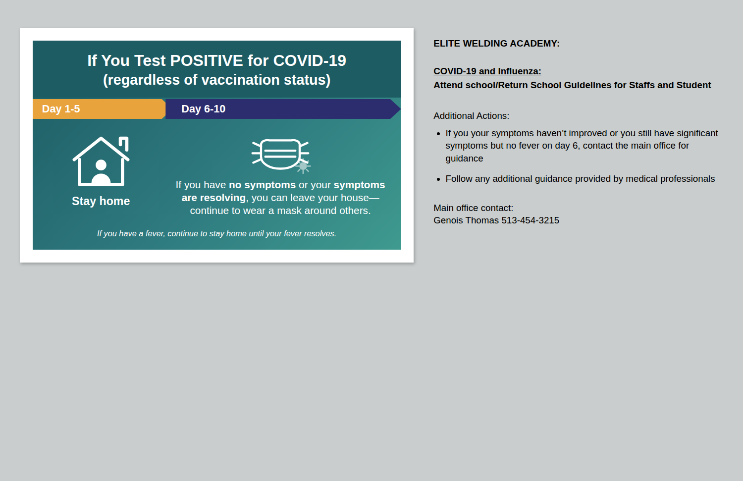If You Test POSITIVE for COVID-19 (regardless of vaccination status)
Day 1-5
Day 6-10
Stay home
If you have no symptoms or your symptoms are resolving, you can leave your house—continue to wear a mask around others.
If you have a fever, continue to stay home until your fever resolves.
ELITE WELDING ACADEMY:
COVID-19 and Influenza:
Attend school/Return School Guidelines for Staffs and Student
Additional Actions:
If you your symptoms haven’t improved or you still have significant symptoms but no fever on day 6, contact the main office for guidance
Follow any additional guidance provided by medical professionals
Main office contact:
Genois Thomas 513-454-3215